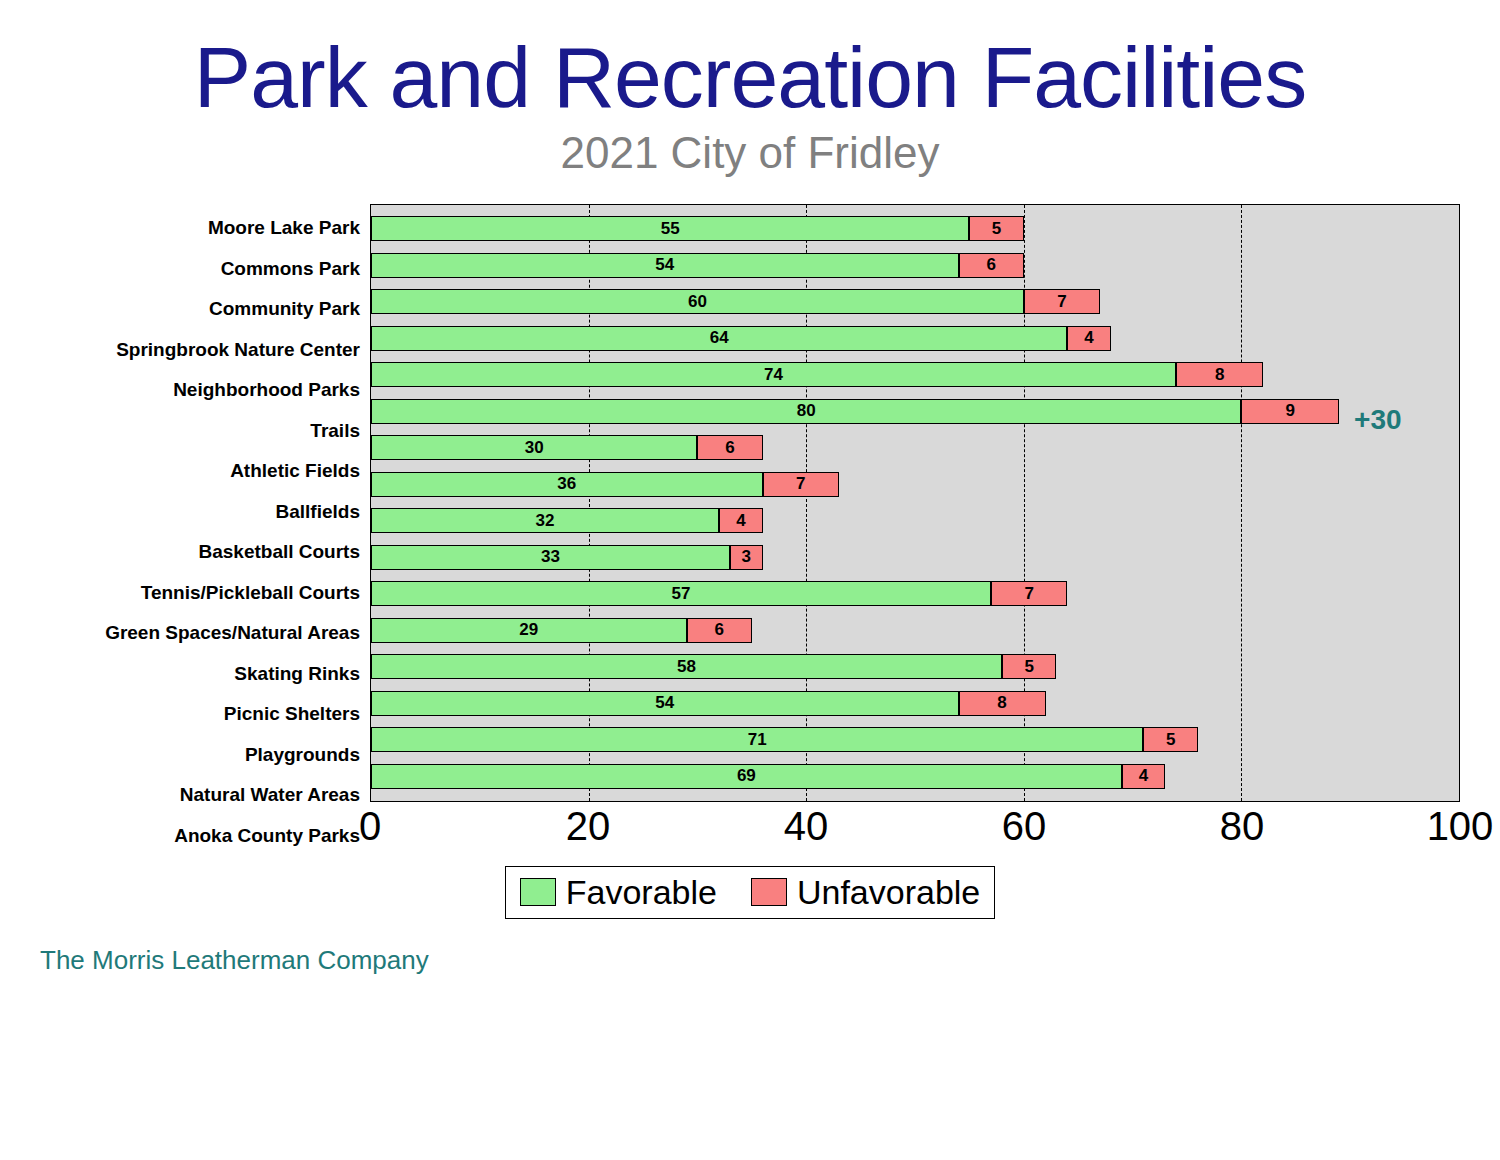Park and Recreation Facilities
2021 City of Fridley
Moore Lake Park
Commons Park
Community Park
Springbrook Nature Center
Neighborhood Parks
Trails
Athletic Fields
Ballfields
Basketball Courts
Tennis/Pickleball Courts
Green Spaces/Natural Areas
Skating Rinks
Picnic Shelters
Playgrounds
Natural Water Areas
Anoka County Parks
55
5
54
6
60
7
64
4
74
8
80
9
30
6
36
7
32
4
33
3
57
7
29
6
58
5
54
8
71
5
69
4
+30
0 20 40 60 80 100
Favorable
Unfavorable
The Morris Leatherman Company